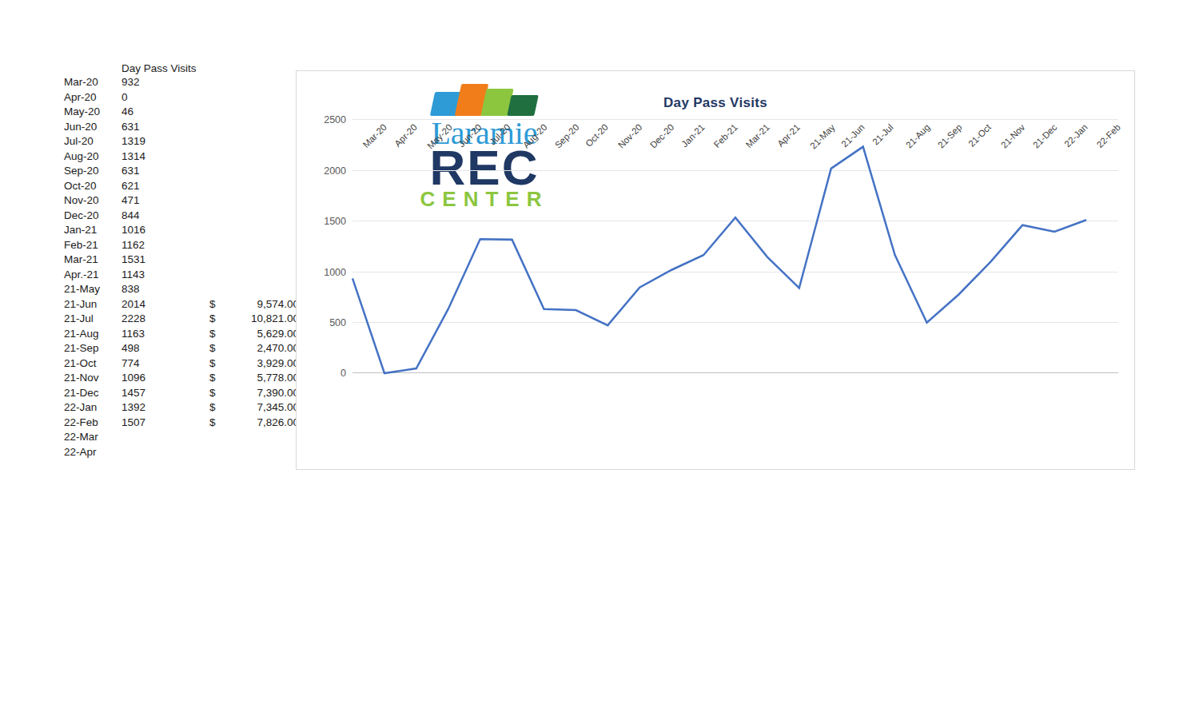| | Day Pass Visits |
| --- | --- |
| Mar-20 | 932 | | |
| Apr-20 | 0 | | |
| May-20 | 46 | | |
| Jun-20 | 631 | | |
| Jul-20 | 1319 | | |
| Aug-20 | 1314 | | |
| Sep-20 | 631 | | |
| Oct-20 | 621 | | |
| Nov-20 | 471 | | |
| Dec-20 | 844 | | |
| Jan-21 | 1016 | | |
| Feb-21 | 1162 | | |
| Mar-21 | 1531 | | |
| Apr.-21 | 1143 | | |
| 21-May | 838 | | |
| 21-Jun | 2014 | $ | 9,574.00 |
| 21-Jul | 2228 | $ | 10,821.00 |
| 21-Aug | 1163 | $ | 5,629.00 |
| 21-Sep | 498 | $ | 2,470.00 |
| 21-Oct | 774 | $ | 3,929.00 |
| 21-Nov | 1096 | $ | 5,778.00 |
| 21-Dec | 1457 | $ | 7,390.00 |
| 22-Jan | 1392 | $ | 7,345.00 |
| 22-Feb | 1507 | $ | 7,826.00 |
| 22-Mar | | | |
| 22-Apr | | | |
Laramie
REC
CENTER
Day Pass Visits
2500
2000
1500
1000
500
0
Mar-20 Apr-20 May-20 Jun-20 Jul-20 Aug-20 Sep-20 Oct-20 Nov-20 Dec-20 Jan-21 Feb-21 Mar-21 Apr-21 21-May 21-Jun 21-Jul 21-Aug 21-Sep 21-Oct 21-Nov 21-Dec 22-Jan 22-Feb